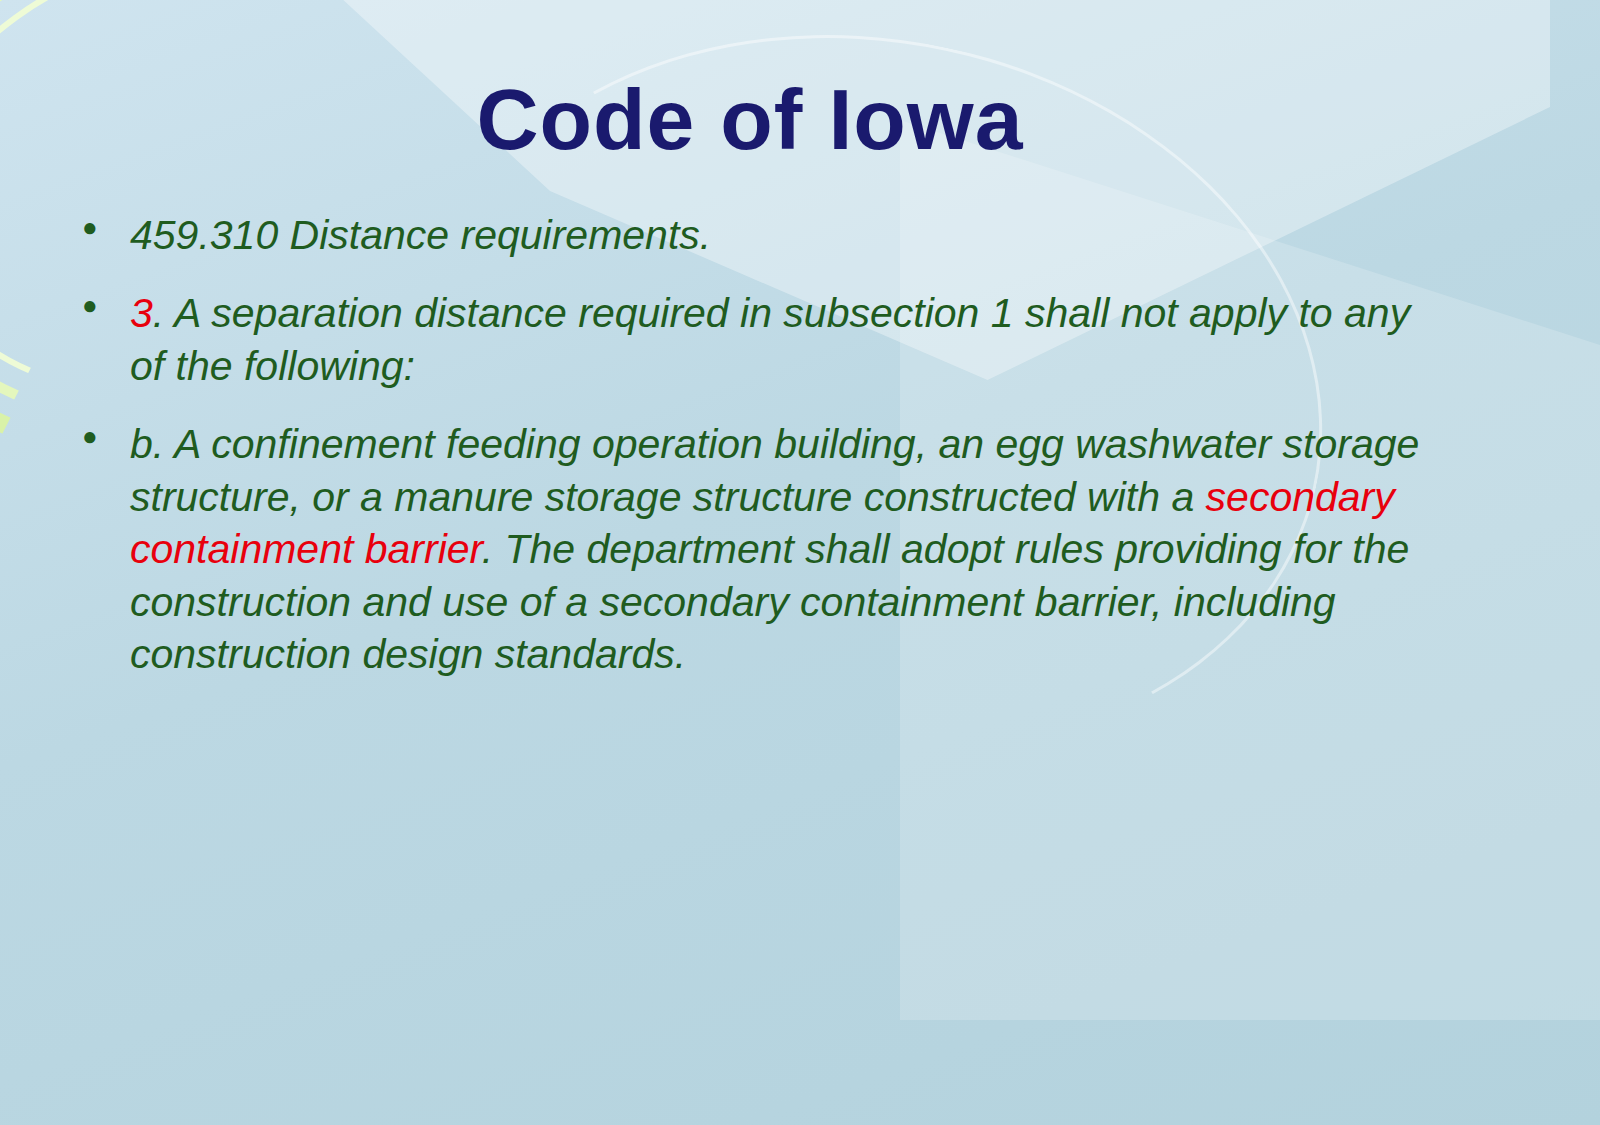Code of Iowa
459.310 Distance requirements.
3. A separation distance required in subsection 1 shall not apply to any of the following:
b. A confinement feeding operation building, an egg washwater storage structure, or a manure storage structure constructed with a secondary containment barrier. The department shall adopt rules providing for the construction and use of a secondary containment barrier, including construction design standards.